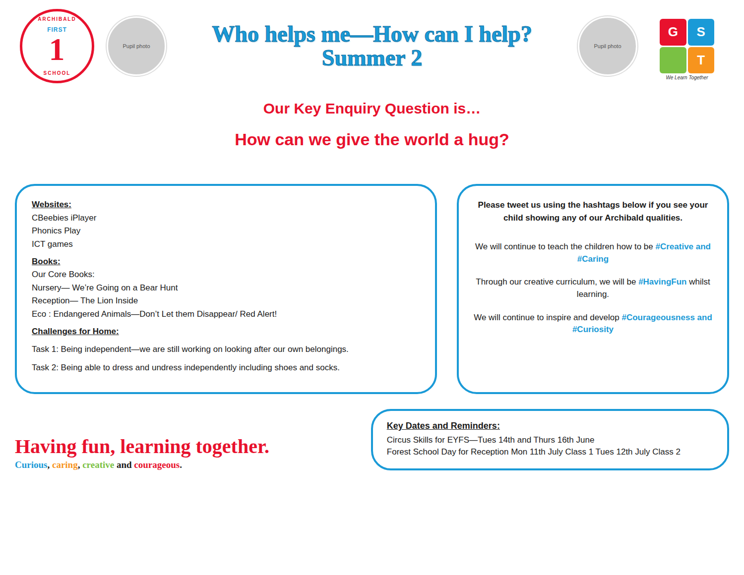ARCHIBALD FIRST 1 SCHOOL
Pupil photo
Who helps me—How can I help?Summer 2
Pupil photo
G
S
T
We Learn Together
Our Key Enquiry Question is…
How can we give the world a hug?
Websites:
CBeebies iPlayer
Phonics Play
ICT games
Books:
Our Core Books:
Nursery— We’re Going on a Bear Hunt
Reception— The Lion Inside
Eco : Endangered Animals—Don’t Let them Disappear/ Red Alert!
Challenges for Home:
Task 1: Being independent—we are still working on looking after our own belongings.
Task 2: Being able to dress and undress independently including shoes and socks.
Please tweet us using the hashtags below if you see your child showing any of our Archibald qualities.
We will continue to teach the children how to be #Creative and #Caring
Through our creative curriculum, we will be #HavingFun whilst learning.
We will continue to inspire and develop #Courageousness and #Curiosity
Having fun, learning together.
Curious, caring, creative and courageous.
Key Dates and Reminders:
Circus Skills for EYFS—Tues 14th and Thurs 16th June
Forest School Day for Reception Mon 11th July Class 1 Tues 12th July Class 2